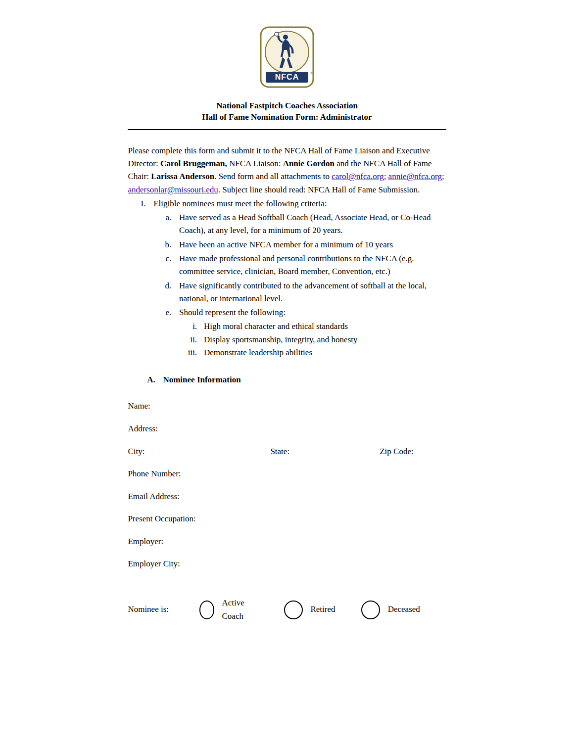NFCA TM
National Fastpitch Coaches Association
Hall of Fame Nomination Form: Administrator
Please complete this form and submit it to the NFCA Hall of Fame Liaison and Executive Director: Carol Bruggeman, NFCA Liaison: Annie Gordon and the NFCA Hall of Fame Chair: Larissa Anderson. Send form and all attachments to carol@nfca.org; annie@nfca.org; andersonlar@missouri.edu. Subject line should read: NFCA Hall of Fame Submission.
Eligible nominees must meet the following criteria:
Have served as a Head Softball Coach (Head, Associate Head, or Co-Head Coach), at any level, for a minimum of 20 years.
Have been an active NFCA member for a minimum of 10 years
Have made professional and personal contributions to the NFCA (e.g. committee service, clinician, Board member, Convention, etc.)
Have significantly contributed to the advancement of softball at the local, national, or international level.
Should represent the following:
High moral character and ethical standards
Display sportsmanship, integrity, and honesty
Demonstrate leadership abilities
Nominee Information
Name:
Address:
City:
State:
Zip Code:
Phone Number:
Email Address:
Present Occupation:
Employer:
Employer City:
Nominee is:
Active Coach
Retired
Deceased